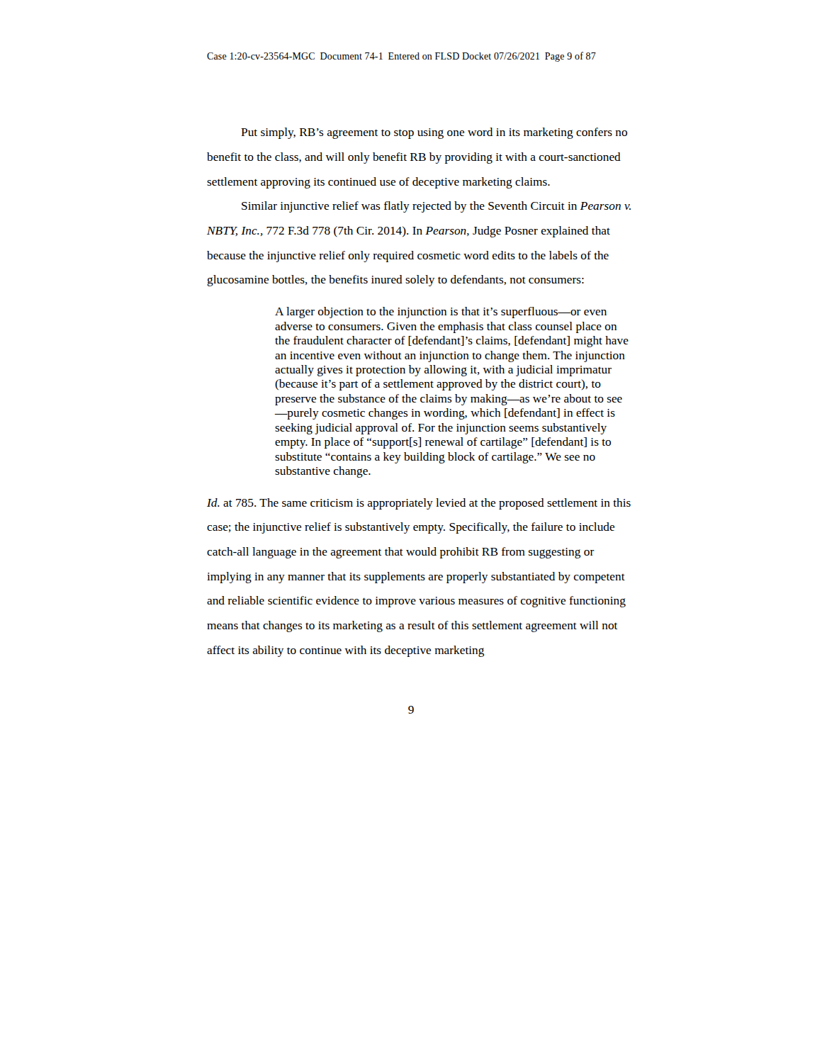Case 1:20-cv-23564-MGC Document 74-1 Entered on FLSD Docket 07/26/2021 Page 9 of 87
Put simply, RB’s agreement to stop using one word in its marketing confers no benefit to the class, and will only benefit RB by providing it with a court-sanctioned settlement approving its continued use of deceptive marketing claims.
Similar injunctive relief was flatly rejected by the Seventh Circuit in Pearson v. NBTY, Inc., 772 F.3d 778 (7th Cir. 2014). In Pearson, Judge Posner explained that because the injunctive relief only required cosmetic word edits to the labels of the glucosamine bottles, the benefits inured solely to defendants, not consumers:
A larger objection to the injunction is that it’s superfluous—or even adverse to consumers. Given the emphasis that class counsel place on the fraudulent character of [defendant]’s claims, [defendant] might have an incentive even without an injunction to change them. The injunction actually gives it protection by allowing it, with a judicial imprimatur (because it’s part of a settlement approved by the district court), to preserve the substance of the claims by making—as we’re about to see—purely cosmetic changes in wording, which [defendant] in effect is seeking judicial approval of. For the injunction seems substantively empty. In place of “support[s] renewal of cartilage” [defendant] is to substitute “contains a key building block of cartilage.” We see no substantive change.
Id. at 785. The same criticism is appropriately levied at the proposed settlement in this case; the injunctive relief is substantively empty. Specifically, the failure to include catch-all language in the agreement that would prohibit RB from suggesting or implying in any manner that its supplements are properly substantiated by competent and reliable scientific evidence to improve various measures of cognitive functioning means that changes to its marketing as a result of this settlement agreement will not affect its ability to continue with its deceptive marketing
9